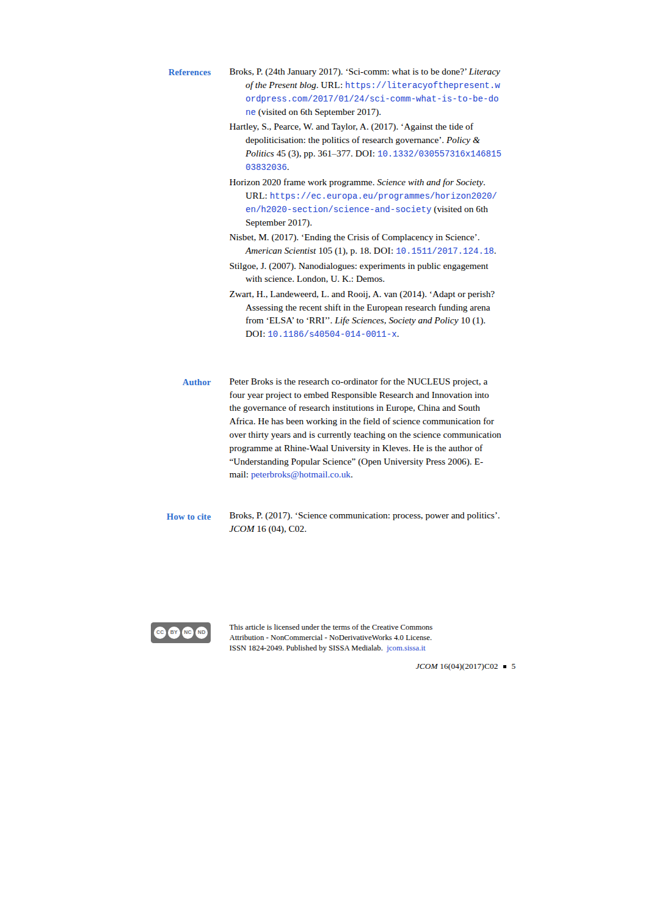References
Broks, P. (24th January 2017). ‘Sci-comm: what is to be done?’ Literacy of the Present blog. URL: https://literacyofthepresent.wordpress.com/2017/01/24/sci-comm-what-is-to-be-done (visited on 6th September 2017).
Hartley, S., Pearce, W. and Taylor, A. (2017). ‘Against the tide of depoliticisation: the politics of research governance’. Policy & Politics 45 (3), pp. 361–377. DOI: 10.1332/030557316x14681503832036.
Horizon 2020 frame work programme. Science with and for Society. URL: https://ec.europa.eu/programmes/horizon2020/en/h2020-section/science-and-society (visited on 6th September 2017).
Nisbet, M. (2017). ‘Ending the Crisis of Complacency in Science’. American Scientist 105 (1), p. 18. DOI: 10.1511/2017.124.18.
Stilgoe, J. (2007). Nanodialogues: experiments in public engagement with science. London, U. K.: Demos.
Zwart, H., Landeweerd, L. and Rooij, A. van (2014). ‘Adapt or perish? Assessing the recent shift in the European research funding arena from ‘ELSA’ to ‘RRI’’. Life Sciences, Society and Policy 10 (1). DOI: 10.1186/s40504-014-0011-x.
Author
Peter Broks is the research co-ordinator for the NUCLEUS project, a four year project to embed Responsible Research and Innovation into the governance of research institutions in Europe, China and South Africa. He has been working in the field of science communication for over thirty years and is currently teaching on the science communication programme at Rhine-Waal University in Kleves. He is the author of “Understanding Popular Science” (Open University Press 2006). E-mail: peterbroks@hotmail.co.uk.
How to cite
Broks, P. (2017). ‘Science communication: process, power and politics’.
JCOM 16 (04), C02.
CC BY NC ND
This article is licensed under the terms of the Creative Commons
Attribution - NonCommercial - NoDerivativeWorks 4.0 License.
ISSN 1824-2049. Published by SISSA Medialab. jcom.sissa.it
JCOM 16(04)(2017)C02 5